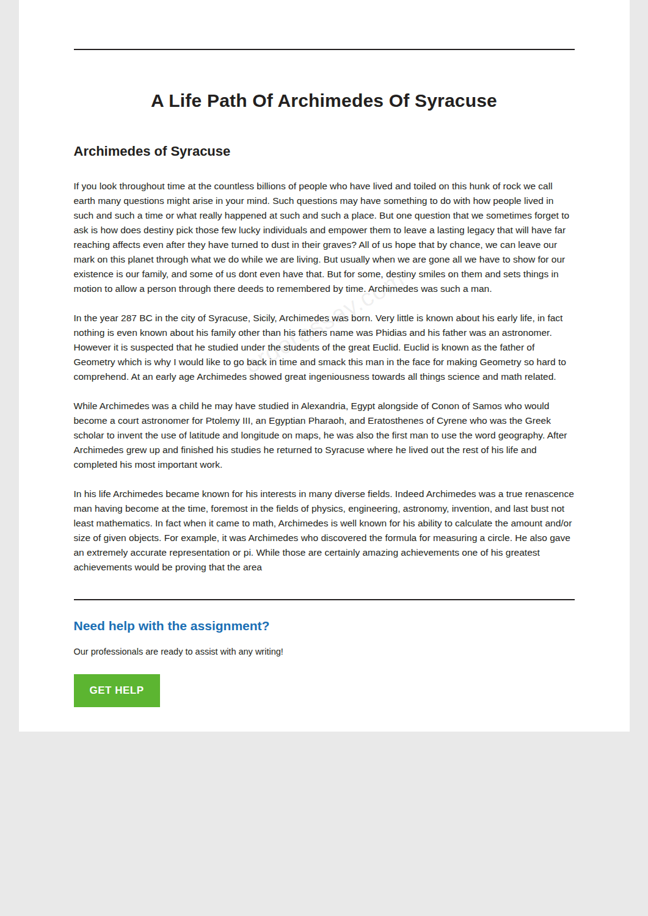A Life Path Of Archimedes Of Syracuse
Archimedes of Syracuse
orderessay.com
If you look throughout time at the countless billions of people who have lived and toiled on this hunk of rock we call earth many questions might arise in your mind. Such questions may have something to do with how people lived in such and such a time or what really happened at such and such a place. But one question that we sometimes forget to ask is how does destiny pick those few lucky individuals and empower them to leave a lasting legacy that will have far reaching affects even after they have turned to dust in their graves? All of us hope that by chance, we can leave our mark on this planet through what we do while we are living. But usually when we are gone all we have to show for our existence is our family, and some of us dont even have that. But for some, destiny smiles on them and sets things in motion to allow a person through there deeds to remembered by time. Archimedes was such a man.
In the year 287 BC in the city of Syracuse, Sicily, Archimedes was born. Very little is known about his early life, in fact nothing is even known about his family other than his fathers name was Phidias and his father was an astronomer. However it is suspected that he studied under the students of the great Euclid. Euclid is known as the father of Geometry which is why I would like to go back in time and smack this man in the face for making Geometry so hard to comprehend. At an early age Archimedes showed great ingeniousness towards all things science and math related.
While Archimedes was a child he may have studied in Alexandria, Egypt alongside of Conon of Samos who would become a court astronomer for Ptolemy III, an Egyptian Pharaoh, and Eratosthenes of Cyrene who was the Greek scholar to invent the use of latitude and longitude on maps, he was also the first man to use the word geography. After Archimedes grew up and finished his studies he returned to Syracuse where he lived out the rest of his life and completed his most important work.
In his life Archimedes became known for his interests in many diverse fields. Indeed Archimedes was a true renascence man having become at the time, foremost in the fields of physics, engineering, astronomy, invention, and last bust not least mathematics. In fact when it came to math, Archimedes is well known for his ability to calculate the amount and/or size of given objects. For example, it was Archimedes who discovered the formula for measuring a circle. He also gave an extremely accurate representation or pi. While those are certainly amazing achievements one of his greatest achievements would be proving that the area
Need help with the assignment?
Our professionals are ready to assist with any writing!
GET HELP